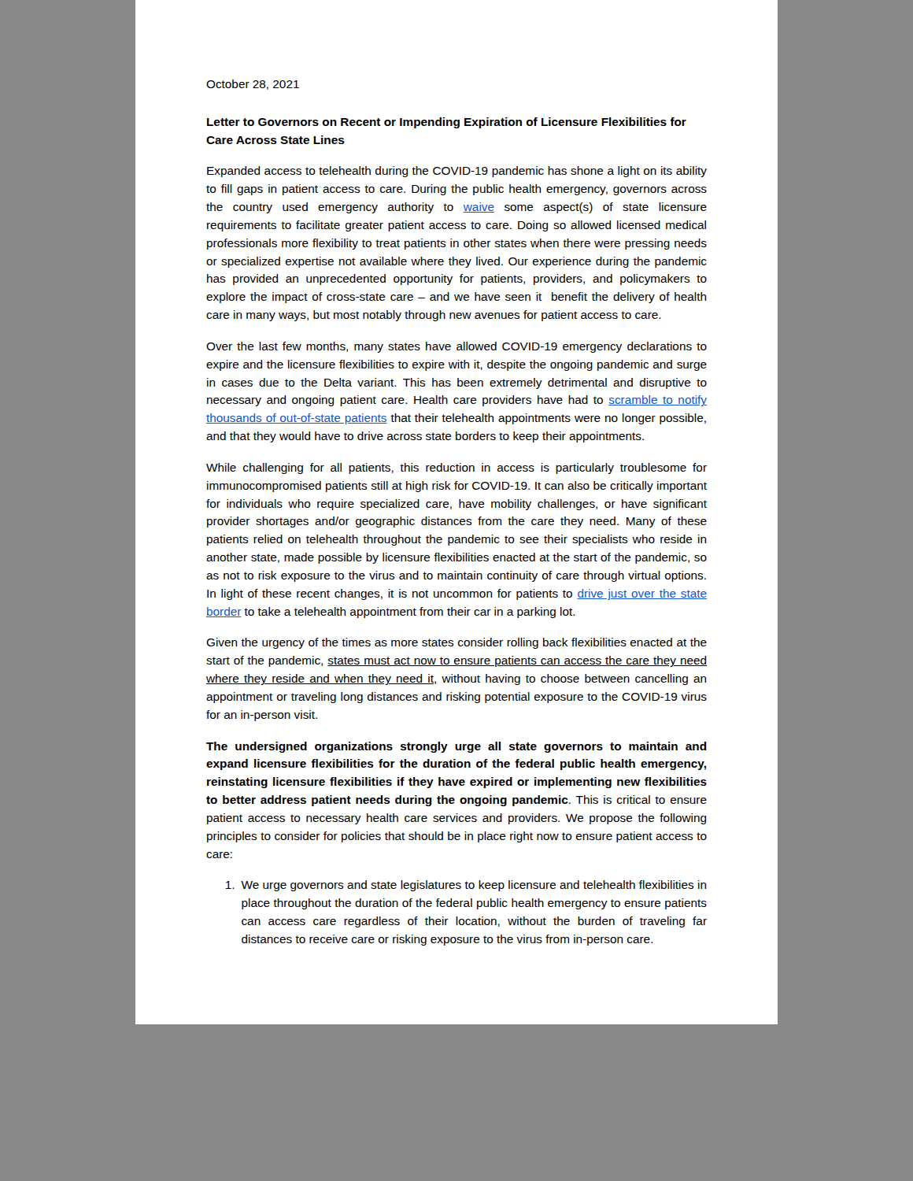October 28, 2021
Letter to Governors on Recent or Impending Expiration of Licensure Flexibilities for Care Across State Lines
Expanded access to telehealth during the COVID-19 pandemic has shone a light on its ability to fill gaps in patient access to care. During the public health emergency, governors across the country used emergency authority to waive some aspect(s) of state licensure requirements to facilitate greater patient access to care. Doing so allowed licensed medical professionals more flexibility to treat patients in other states when there were pressing needs or specialized expertise not available where they lived. Our experience during the pandemic has provided an unprecedented opportunity for patients, providers, and policymakers to explore the impact of cross-state care – and we have seen it benefit the delivery of health care in many ways, but most notably through new avenues for patient access to care.
Over the last few months, many states have allowed COVID-19 emergency declarations to expire and the licensure flexibilities to expire with it, despite the ongoing pandemic and surge in cases due to the Delta variant. This has been extremely detrimental and disruptive to necessary and ongoing patient care. Health care providers have had to scramble to notify thousands of out-of-state patients that their telehealth appointments were no longer possible, and that they would have to drive across state borders to keep their appointments.
While challenging for all patients, this reduction in access is particularly troublesome for immunocompromised patients still at high risk for COVID-19. It can also be critically important for individuals who require specialized care, have mobility challenges, or have significant provider shortages and/or geographic distances from the care they need. Many of these patients relied on telehealth throughout the pandemic to see their specialists who reside in another state, made possible by licensure flexibilities enacted at the start of the pandemic, so as not to risk exposure to the virus and to maintain continuity of care through virtual options. In light of these recent changes, it is not uncommon for patients to drive just over the state border to take a telehealth appointment from their car in a parking lot.
Given the urgency of the times as more states consider rolling back flexibilities enacted at the start of the pandemic, states must act now to ensure patients can access the care they need where they reside and when they need it, without having to choose between cancelling an appointment or traveling long distances and risking potential exposure to the COVID-19 virus for an in-person visit.
The undersigned organizations strongly urge all state governors to maintain and expand licensure flexibilities for the duration of the federal public health emergency, reinstating licensure flexibilities if they have expired or implementing new flexibilities to better address patient needs during the ongoing pandemic. This is critical to ensure patient access to necessary health care services and providers. We propose the following principles to consider for policies that should be in place right now to ensure patient access to care:
We urge governors and state legislatures to keep licensure and telehealth flexibilities in place throughout the duration of the federal public health emergency to ensure patients can access care regardless of their location, without the burden of traveling far distances to receive care or risking exposure to the virus from in-person care.